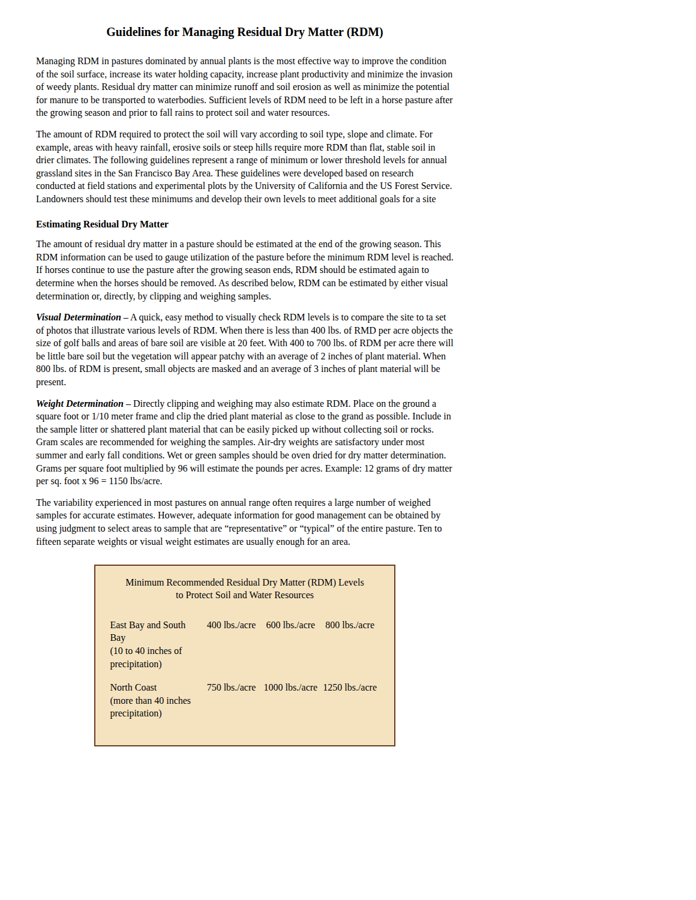Guidelines for Managing Residual Dry Matter (RDM)
Managing RDM in pastures dominated by annual plants is the most effective way to improve the condition of the soil surface, increase its water holding capacity, increase plant productivity and minimize the invasion of weedy plants. Residual dry matter can minimize runoff and soil erosion as well as minimize the potential for manure to be transported to waterbodies. Sufficient levels of RDM need to be left in a horse pasture after the growing season and prior to fall rains to protect soil and water resources.
The amount of RDM required to protect the soil will vary according to soil type, slope and climate. For example, areas with heavy rainfall, erosive soils or steep hills require more RDM than flat, stable soil in drier climates. The following guidelines represent a range of minimum or lower threshold levels for annual grassland sites in the San Francisco Bay Area. These guidelines were developed based on research conducted at field stations and experimental plots by the University of California and the US Forest Service. Landowners should test these minimums and develop their own levels to meet additional goals for a site
Estimating Residual Dry Matter
The amount of residual dry matter in a pasture should be estimated at the end of the growing season. This RDM information can be used to gauge utilization of the pasture before the minimum RDM level is reached. If horses continue to use the pasture after the growing season ends, RDM should be estimated again to determine when the horses should be removed. As described below, RDM can be estimated by either visual determination or, directly, by clipping and weighing samples.
Visual Determination – A quick, easy method to visually check RDM levels is to compare the site to ta set of photos that illustrate various levels of RDM. When there is less than 400 lbs. of RMD per acre objects the size of golf balls and areas of bare soil are visible at 20 feet. With 400 to 700 lbs. of RDM per acre there will be little bare soil but the vegetation will appear patchy with an average of 2 inches of plant material. When 800 lbs. of RDM is present, small objects are masked and an average of 3 inches of plant material will be present.
Weight Determination – Directly clipping and weighing may also estimate RDM. Place on the ground a square foot or 1/10 meter frame and clip the dried plant material as close to the grand as possible. Include in the sample litter or shattered plant material that can be easily picked up without collecting soil or rocks. Gram scales are recommended for weighing the samples. Air-dry weights are satisfactory under most summer and early fall conditions. Wet or green samples should be oven dried for dry matter determination. Grams per square foot multiplied by 96 will estimate the pounds per acres. Example: 12 grams of dry matter per sq. foot x 96 = 1150 lbs/acre.
The variability experienced in most pastures on annual range often requires a large number of weighed samples for accurate estimates. However, adequate information for good management can be obtained by using judgment to select areas to sample that are “representative” or “typical” of the entire pasture. Ten to fifteen separate weights or visual weight estimates are usually enough for an area.
Minimum Recommended Residual Dry Matter (RDM) Levels
to Protect Soil and Water Resources
| East Bay and South Bay (10 to 40 inches of precipitation) | 400 lbs./acre | 600 lbs./acre | 800 lbs./acre |
| North Coast (more than 40 inches precipitation) | 750 lbs./acre | 1000 lbs./acre | 1250 lbs./acre |